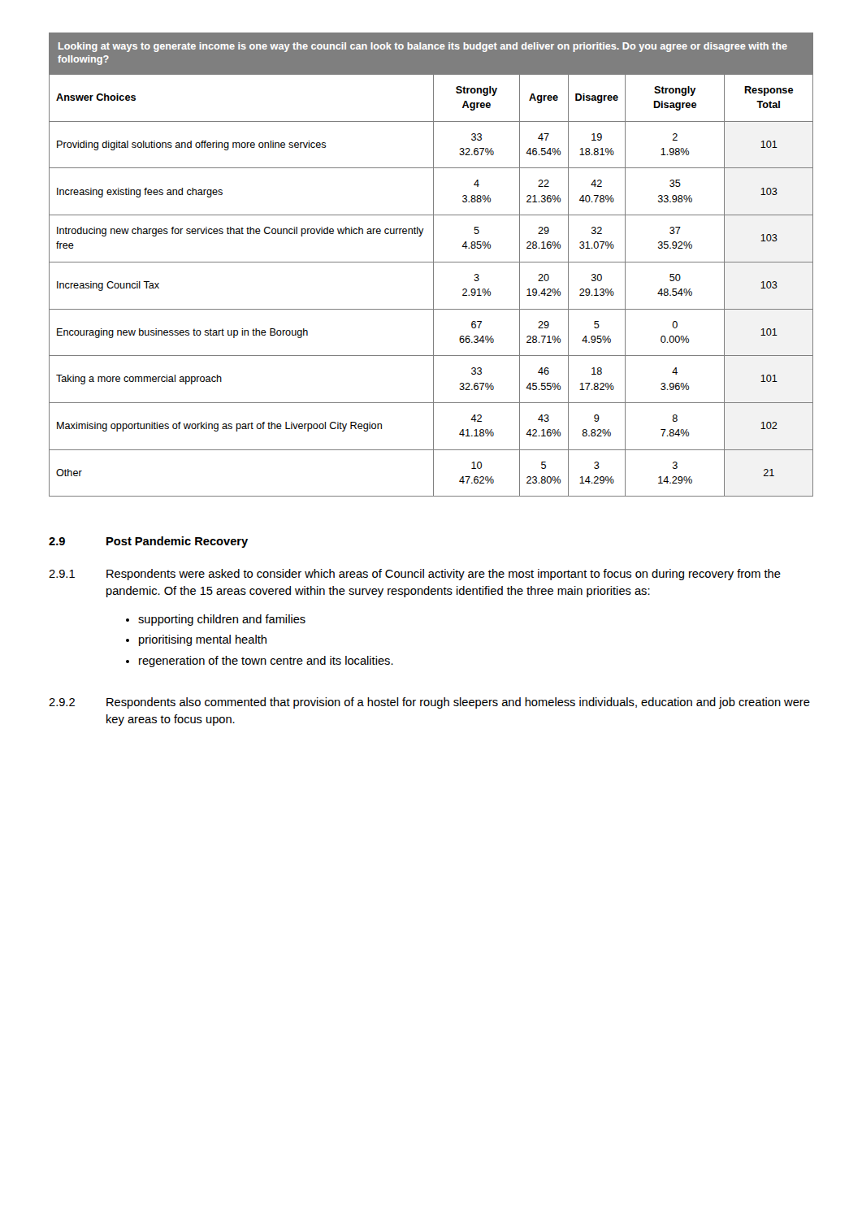Looking at ways to generate income is one way the council can look to balance its budget and deliver on priorities. Do you agree or disagree with the following?
| Answer Choices | Strongly Agree | Agree | Disagree | Strongly Disagree | Response Total |
| --- | --- | --- | --- | --- | --- |
| Providing digital solutions and offering more online services | 33 32.67% | 47 46.54% | 19 18.81% | 2 1.98% | 101 |
| Increasing existing fees and charges | 4 3.88% | 22 21.36% | 42 40.78% | 35 33.98% | 103 |
| Introducing new charges for services that the Council provide which are currently free | 5 4.85% | 29 28.16% | 32 31.07% | 37 35.92% | 103 |
| Increasing Council Tax | 3 2.91% | 20 19.42% | 30 29.13% | 50 48.54% | 103 |
| Encouraging new businesses to start up in the Borough | 67 66.34% | 29 28.71% | 5 4.95% | 0 0.00% | 101 |
| Taking a more commercial approach | 33 32.67% | 46 45.55% | 18 17.82% | 4 3.96% | 101 |
| Maximising opportunities of working as part of the Liverpool City Region | 42 41.18% | 43 42.16% | 9 8.82% | 8 7.84% | 102 |
| Other | 10 47.62% | 5 23.80% | 3 14.29% | 3 14.29% | 21 |
2.9
Post Pandemic Recovery
2.9.1
Respondents were asked to consider which areas of Council activity are the most important to focus on during recovery from the pandemic. Of the 15 areas covered within the survey respondents identified the three main priorities as:
supporting children and families
prioritising mental health
regeneration of the town centre and its localities.
2.9.2
Respondents also commented that provision of a hostel for rough sleepers and homeless individuals, education and job creation were key areas to focus upon.